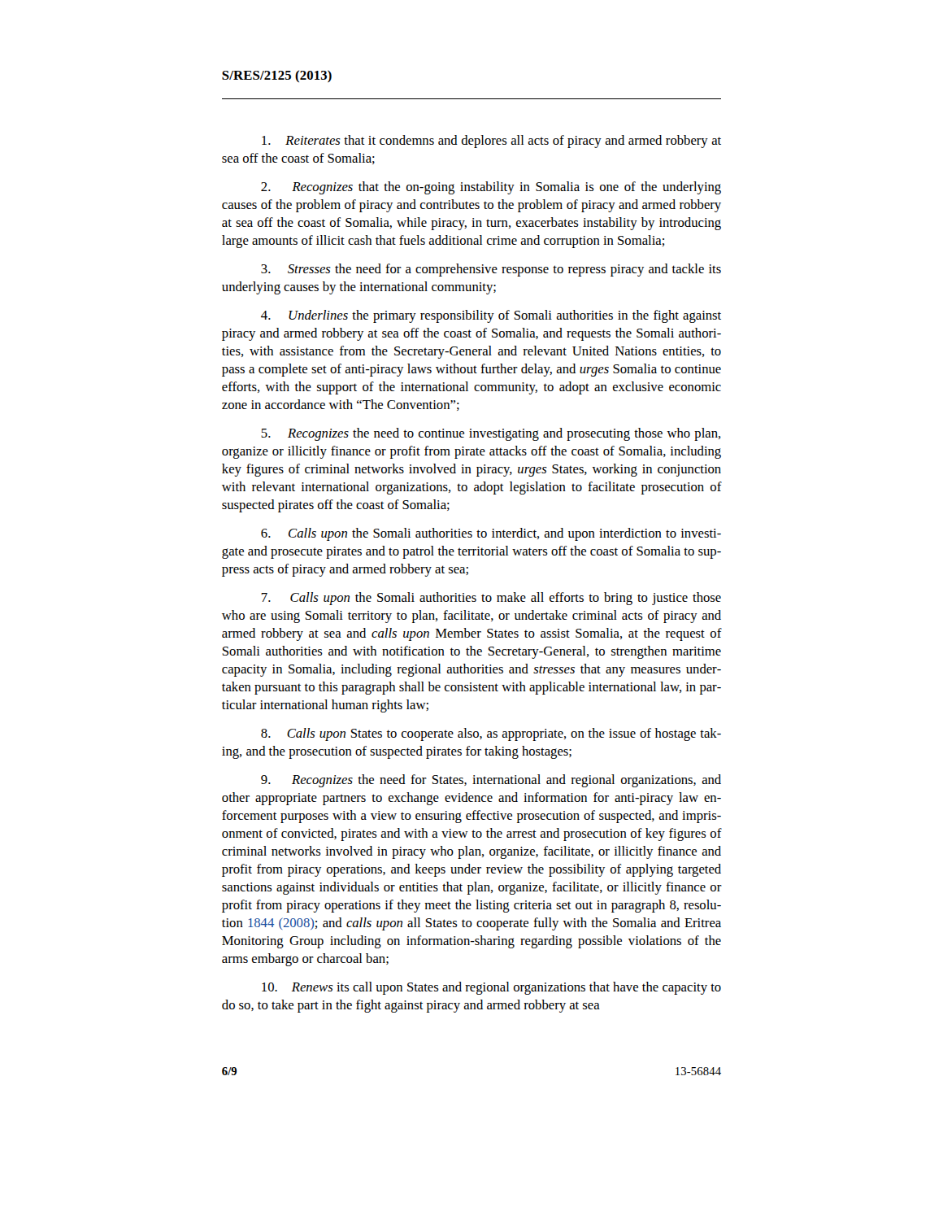S/RES/2125 (2013)
1. Reiterates that it condemns and deplores all acts of piracy and armed robbery at sea off the coast of Somalia;
2. Recognizes that the on-going instability in Somalia is one of the underlying causes of the problem of piracy and contributes to the problem of piracy and armed robbery at sea off the coast of Somalia, while piracy, in turn, exacerbates instability by introducing large amounts of illicit cash that fuels additional crime and corruption in Somalia;
3. Stresses the need for a comprehensive response to repress piracy and tackle its underlying causes by the international community;
4. Underlines the primary responsibility of Somali authorities in the fight against piracy and armed robbery at sea off the coast of Somalia, and requests the Somali authorities, with assistance from the Secretary-General and relevant United Nations entities, to pass a complete set of anti-piracy laws without further delay, and urges Somalia to continue efforts, with the support of the international community, to adopt an exclusive economic zone in accordance with “The Convention”;
5. Recognizes the need to continue investigating and prosecuting those who plan, organize or illicitly finance or profit from pirate attacks off the coast of Somalia, including key figures of criminal networks involved in piracy, urges States, working in conjunction with relevant international organizations, to adopt legislation to facilitate prosecution of suspected pirates off the coast of Somalia;
6. Calls upon the Somali authorities to interdict, and upon interdiction to investigate and prosecute pirates and to patrol the territorial waters off the coast of Somalia to suppress acts of piracy and armed robbery at sea;
7. Calls upon the Somali authorities to make all efforts to bring to justice those who are using Somali territory to plan, facilitate, or undertake criminal acts of piracy and armed robbery at sea and calls upon Member States to assist Somalia, at the request of Somali authorities and with notification to the Secretary-General, to strengthen maritime capacity in Somalia, including regional authorities and stresses that any measures undertaken pursuant to this paragraph shall be consistent with applicable international law, in particular international human rights law;
8. Calls upon States to cooperate also, as appropriate, on the issue of hostage taking, and the prosecution of suspected pirates for taking hostages;
9. Recognizes the need for States, international and regional organizations, and other appropriate partners to exchange evidence and information for anti-piracy law enforcement purposes with a view to ensuring effective prosecution of suspected, and imprisonment of convicted, pirates and with a view to the arrest and prosecution of key figures of criminal networks involved in piracy who plan, organize, facilitate, or illicitly finance and profit from piracy operations, and keeps under review the possibility of applying targeted sanctions against individuals or entities that plan, organize, facilitate, or illicitly finance or profit from piracy operations if they meet the listing criteria set out in paragraph 8, resolution 1844 (2008); and calls upon all States to cooperate fully with the Somalia and Eritrea Monitoring Group including on information-sharing regarding possible violations of the arms embargo or charcoal ban;
10. Renews its call upon States and regional organizations that have the capacity to do so, to take part in the fight against piracy and armed robbery at sea
6/9
13-56844